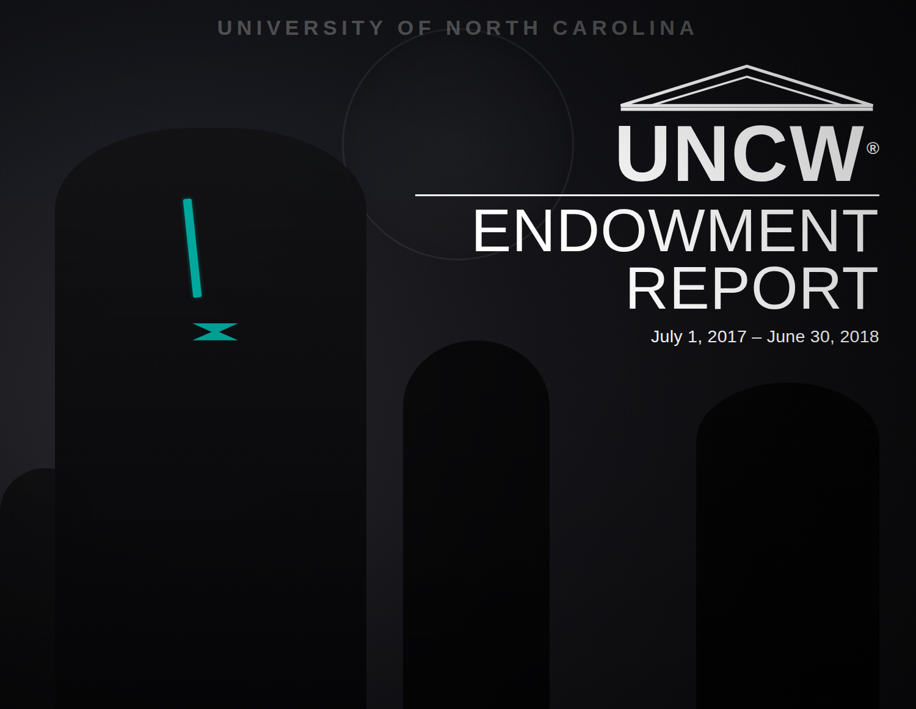University of North Carolina
UNCW®
Endowment Report
July 1, 2017 – June 30, 2018